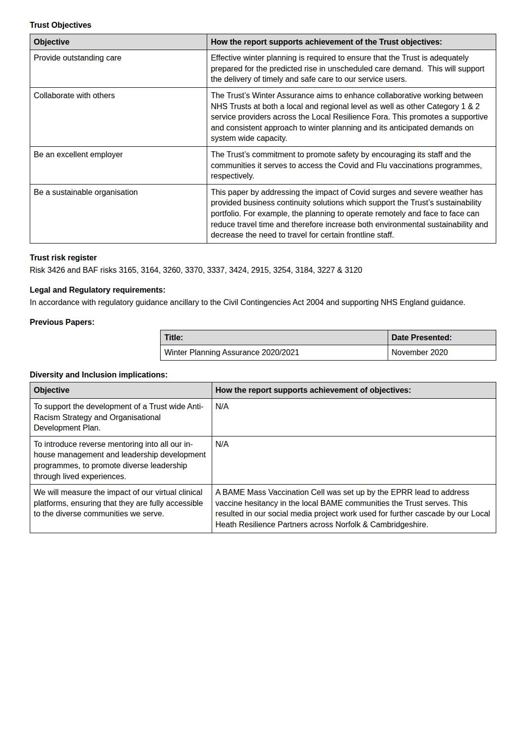Trust Objectives
| Objective | How the report supports achievement of the Trust objectives: |
| --- | --- |
| Provide outstanding care | Effective winter planning is required to ensure that the Trust is adequately prepared for the predicted rise in unscheduled care demand. This will support the delivery of timely and safe care to our service users. |
| Collaborate with others | The Trust’s Winter Assurance aims to enhance collaborative working between NHS Trusts at both a local and regional level as well as other Category 1 & 2 service providers across the Local Resilience Fora. This promotes a supportive and consistent approach to winter planning and its anticipated demands on system wide capacity. |
| Be an excellent employer | The Trust’s commitment to promote safety by encouraging its staff and the communities it serves to access the Covid and Flu vaccinations programmes, respectively. |
| Be a sustainable organisation | This paper by addressing the impact of Covid surges and severe weather has provided business continuity solutions which support the Trust’s sustainability portfolio. For example, the planning to operate remotely and face to face can reduce travel time and therefore increase both environmental sustainability and decrease the need to travel for certain frontline staff. |
Trust risk register
Risk 3426 and BAF risks 3165, 3164, 3260, 3370, 3337, 3424, 2915, 3254, 3184, 3227 & 3120
Legal and Regulatory requirements:
In accordance with regulatory guidance ancillary to the Civil Contingencies Act 2004 and supporting NHS England guidance.
Previous Papers:
| Title: | Date Presented: |
| --- | --- |
| Winter Planning Assurance 2020/2021 | November 2020 |
Diversity and Inclusion implications:
| Objective | How the report supports achievement of objectives: |
| --- | --- |
| To support the development of a Trust wide Anti-Racism Strategy and Organisational Development Plan. | N/A |
| To introduce reverse mentoring into all our in-house management and leadership development programmes, to promote diverse leadership through lived experiences. | N/A |
| We will measure the impact of our virtual clinical platforms, ensuring that they are fully accessible to the diverse communities we serve. | A BAME Mass Vaccination Cell was set up by the EPRR lead to address vaccine hesitancy in the local BAME communities the Trust serves. This resulted in our social media project work used for further cascade by our Local Heath Resilience Partners across Norfolk & Cambridgeshire. |